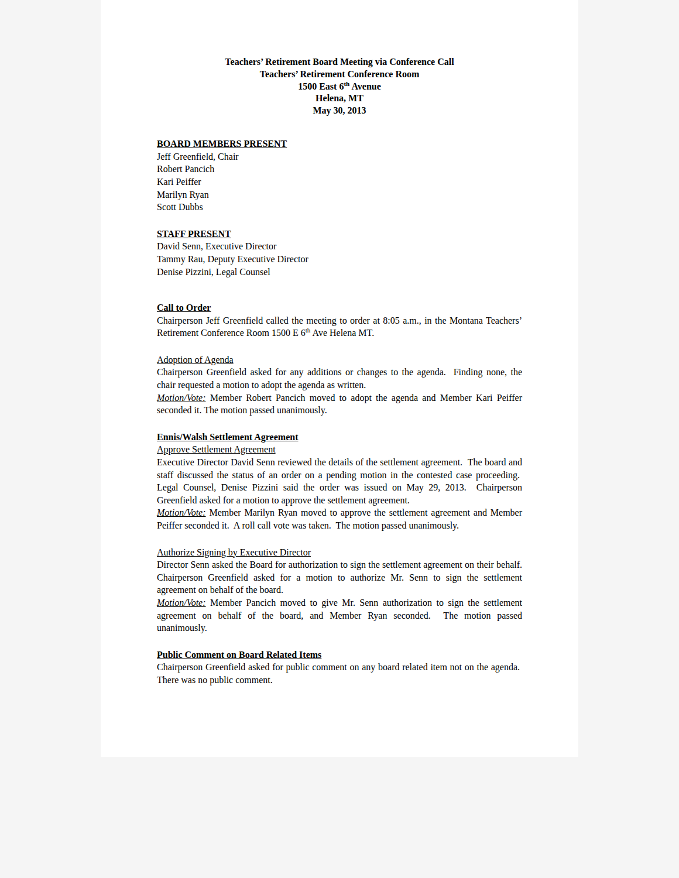Teachers’ Retirement Board Meeting via Conference Call
Teachers’ Retirement Conference Room
1500 East 6th Avenue
Helena, MT
May 30, 2013
BOARD MEMBERS PRESENT
Jeff Greenfield, Chair
Robert Pancich
Kari Peiffer
Marilyn Ryan
Scott Dubbs
STAFF PRESENT
David Senn, Executive Director
Tammy Rau, Deputy Executive Director
Denise Pizzini, Legal Counsel
Call to Order
Chairperson Jeff Greenfield called the meeting to order at 8:05 a.m., in the Montana Teachers’ Retirement Conference Room 1500 E 6th Ave Helena MT.
Adoption of Agenda
Chairperson Greenfield asked for any additions or changes to the agenda. Finding none, the chair requested a motion to adopt the agenda as written.
Motion/Vote: Member Robert Pancich moved to adopt the agenda and Member Kari Peiffer seconded it. The motion passed unanimously.
Ennis/Walsh Settlement Agreement
Approve Settlement Agreement
Executive Director David Senn reviewed the details of the settlement agreement. The board and staff discussed the status of an order on a pending motion in the contested case proceeding. Legal Counsel, Denise Pizzini said the order was issued on May 29, 2013. Chairperson Greenfield asked for a motion to approve the settlement agreement.
Motion/Vote: Member Marilyn Ryan moved to approve the settlement agreement and Member Peiffer seconded it. A roll call vote was taken. The motion passed unanimously.
Authorize Signing by Executive Director
Director Senn asked the Board for authorization to sign the settlement agreement on their behalf. Chairperson Greenfield asked for a motion to authorize Mr. Senn to sign the settlement agreement on behalf of the board.
Motion/Vote: Member Pancich moved to give Mr. Senn authorization to sign the settlement agreement on behalf of the board, and Member Ryan seconded. The motion passed unanimously.
Public Comment on Board Related Items
Chairperson Greenfield asked for public comment on any board related item not on the agenda. There was no public comment.